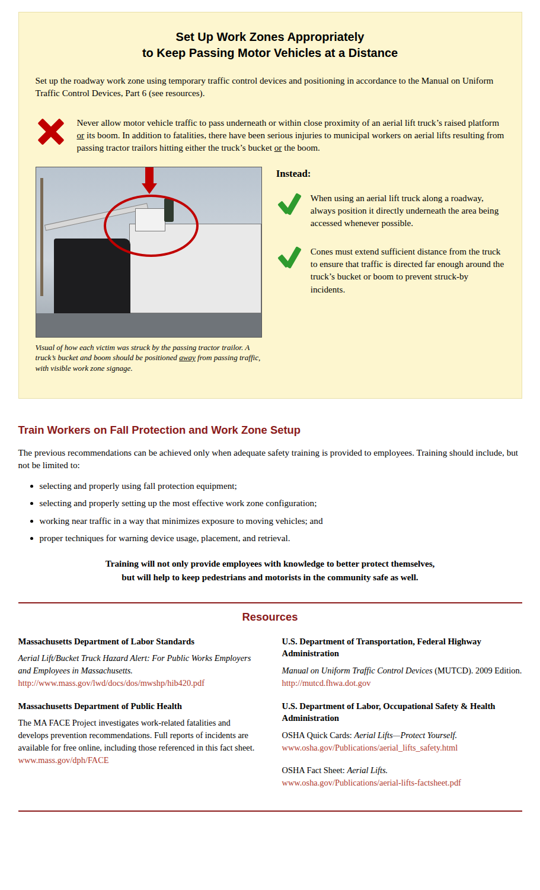Set Up Work Zones Appropriately
to Keep Passing Motor Vehicles at a Distance
Set up the roadway work zone using temporary traffic control devices and positioning in accordance to the Manual on Uniform Traffic Control Devices, Part 6 (see resources).
Never allow motor vehicle traffic to pass underneath or within close proximity of an aerial lift truck’s raised platform or its boom. In addition to fatalities, there have been serious injuries to municipal workers on aerial lifts resulting from passing tractor trailors hitting either the truck’s bucket or the boom.
Visual of how each victim was struck by the passing tractor trailor. A truck’s bucket and boom should be positioned away from passing traffic, with visible work zone signage.
Instead:
When using an aerial lift truck along a roadway, always position it directly underneath the area being accessed whenever possible.
Cones must extend sufficient distance from the truck to ensure that traffic is directed far enough around the truck’s bucket or boom to prevent struck-by incidents.
Train Workers on Fall Protection and Work Zone Setup
The previous recommendations can be achieved only when adequate safety training is provided to employees. Training should include, but not be limited to:
selecting and properly using fall protection equipment;
selecting and properly setting up the most effective work zone configuration;
working near traffic in a way that minimizes exposure to moving vehicles; and
proper techniques for warning device usage, placement, and retrieval.
Training will not only provide employees with knowledge to better protect themselves,
but will help to keep pedestrians and motorists in the community safe as well.
Resources
Massachusetts Department of Labor Standards
Aerial Lift/Bucket Truck Hazard Alert: For Public Works Employers and Employees in Massachusetts.
http://www.mass.gov/lwd/docs/dos/mwshp/hib420.pdf
Massachusetts Department of Public Health
The MA FACE Project investigates work-related fatalities and develops prevention recommendations. Full reports of incidents are available for free online, including those referenced in this fact sheet.
www.mass.gov/dph/FACE
U.S. Department of Transportation, Federal Highway Administration
Manual on Uniform Traffic Control Devices (MUTCD). 2009 Edition. http://mutcd.fhwa.dot.gov
U.S. Department of Labor, Occupational Safety & Health Administration
OSHA Quick Cards: Aerial Lifts—Protect Yourself.
www.osha.gov/Publications/aerial_lifts_safety.html
OSHA Fact Sheet: Aerial Lifts.
www.osha.gov/Publications/aerial-lifts-factsheet.pdf